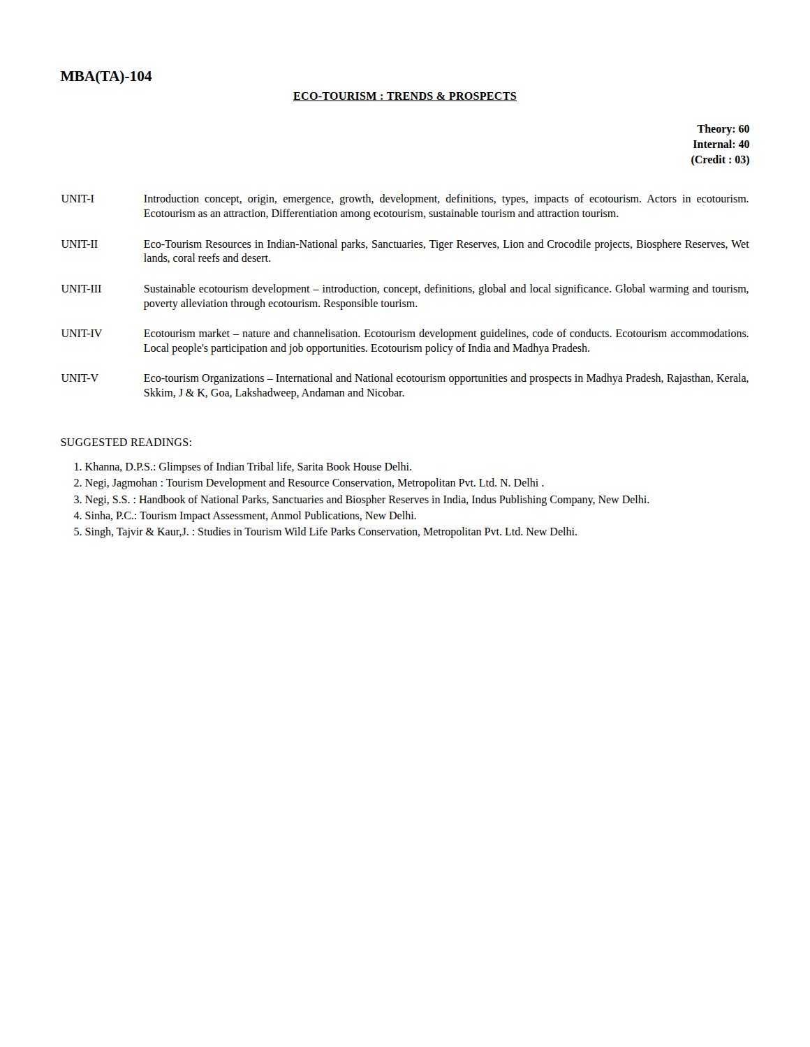MBA(TA)-104
ECO-TOURISM : TRENDS & PROSPECTS
Theory: 60
Internal: 40
(Credit : 03)
| UNIT-I | Introduction concept, origin, emergence, growth, development, definitions, types, impacts of ecotourism. Actors in ecotourism. Ecotourism as an attraction, Differentiation among ecotourism, sustainable tourism and attraction tourism. |
| UNIT-II | Eco-Tourism Resources in Indian-National parks, Sanctuaries, Tiger Reserves, Lion and Crocodile projects, Biosphere Reserves, Wet lands, coral reefs and desert. |
| UNIT-III | Sustainable ecotourism development – introduction, concept, definitions, global and local significance. Global warming and tourism, poverty alleviation through ecotourism. Responsible tourism. |
| UNIT-IV | Ecotourism market – nature and channelisation. Ecotourism development guidelines, code of conducts. Ecotourism accommodations. Local people's participation and job opportunities. Ecotourism policy of India and Madhya Pradesh. |
| UNIT-V | Eco-tourism Organizations – International and National ecotourism opportunities and prospects in Madhya Pradesh, Rajasthan, Kerala, Skkim, J & K, Goa, Lakshadweep, Andaman and Nicobar. |
SUGGESTED READINGS:
Khanna, D.P.S.: Glimpses of Indian Tribal life, Sarita Book House Delhi.
Negi, Jagmohan : Tourism Development and Resource Conservation, Metropolitan Pvt. Ltd. N. Delhi .
Negi, S.S. : Handbook of National Parks, Sanctuaries and Biospher Reserves in India, Indus Publishing Company, New Delhi.
Sinha, P.C.: Tourism Impact Assessment, Anmol Publications, New Delhi.
Singh, Tajvir & Kaur,J. : Studies in Tourism Wild Life Parks Conservation, Metropolitan Pvt. Ltd. New Delhi.